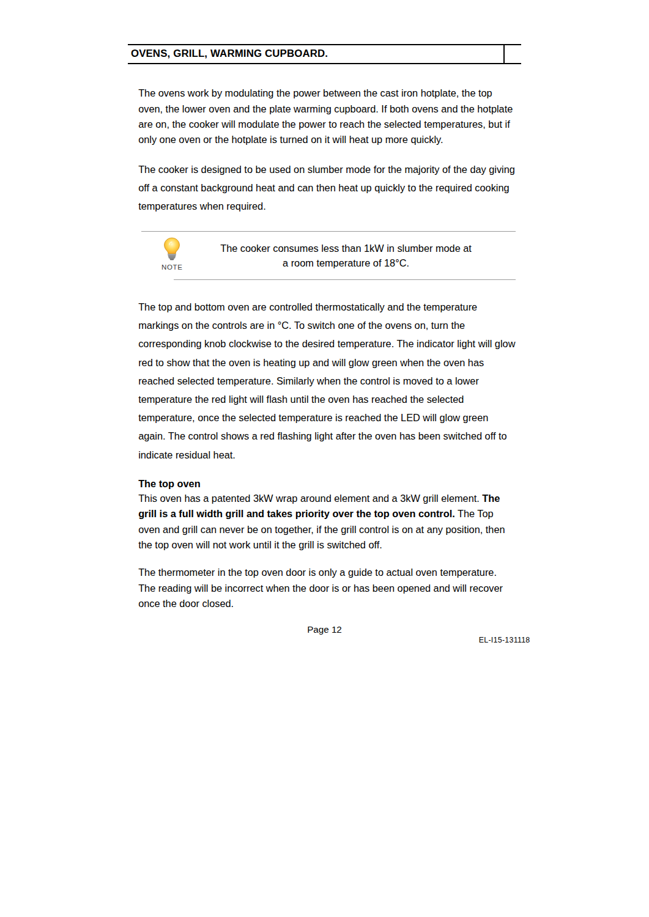OVENS, GRILL, WARMING CUPBOARD.
The ovens work by modulating the power between the cast iron hotplate, the top oven, the lower oven and the plate warming cupboard. If both ovens and the hotplate are on, the cooker will modulate the power to reach the selected temperatures, but if only one oven or the hotplate is turned on it will heat up more quickly.
The cooker is designed to be used on slumber mode for the majority of the day giving off a constant background heat and can then heat up quickly to the required cooking temperatures when required.
NOTE
The cooker consumes less than 1kW in slumber mode at a room temperature of 18°C.
The top and bottom oven are controlled thermostatically and the temperature markings on the controls are in °C. To switch one of the ovens on, turn the corresponding knob clockwise to the desired temperature. The indicator light will glow red to show that the oven is heating up and will glow green when the oven has reached selected temperature. Similarly when the control is moved to a lower temperature the red light will flash until the oven has reached the selected temperature, once the selected temperature is reached the LED will glow green again. The control shows a red flashing light after the oven has been switched off to indicate residual heat.
The top oven
This oven has a patented 3kW wrap around element and a 3kW grill element. The grill is a full width grill and takes priority over the top oven control. The Top oven and grill can never be on together, if the grill control is on at any position, then the top oven will not work until it the grill is switched off.
The thermometer in the top oven door is only a guide to actual oven temperature. The reading will be incorrect when the door is or has been opened and will recover once the door closed.
Page 12 EL-I15-131118